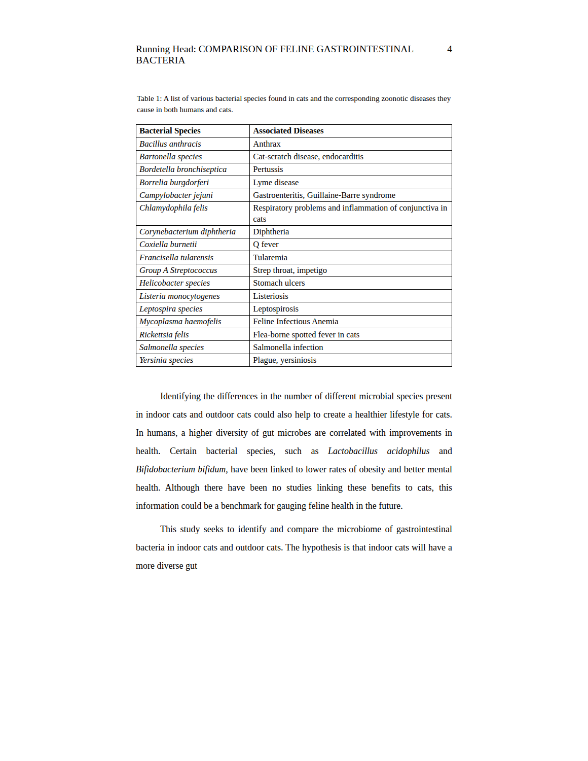Running Head: COMPARISON OF FELINE GASTROINTESTINAL BACTERIA 4
Table 1: A list of various bacterial species found in cats and the corresponding zoonotic diseases they cause in both humans and cats.
| Bacterial Species | Associated Diseases |
| --- | --- |
| Bacillus anthracis | Anthrax |
| Bartonella species | Cat-scratch disease, endocarditis |
| Bordetella bronchiseptica | Pertussis |
| Borrelia burgdorferi | Lyme disease |
| Campylobacter jejuni | Gastroenteritis, Guillaine-Barre syndrome |
| Chlamydophila felis | Respiratory problems and inflammation of conjunctiva in cats |
| Corynebacterium diphtheria | Diphtheria |
| Coxiella burnetii | Q fever |
| Francisella tularensis | Tularemia |
| Group A Streptococcus | Strep throat, impetigo |
| Helicobacter species | Stomach ulcers |
| Listeria monocytogenes | Listeriosis |
| Leptospira species | Leptospirosis |
| Mycoplasma haemofelis | Feline Infectious Anemia |
| Rickettsia felis | Flea-borne spotted fever in cats |
| Salmonella species | Salmonella infection |
| Yersinia species | Plague, yersiniosis |
Identifying the differences in the number of different microbial species present in indoor cats and outdoor cats could also help to create a healthier lifestyle for cats. In humans, a higher diversity of gut microbes are correlated with improvements in health. Certain bacterial species, such as Lactobacillus acidophilus and Bifidobacterium bifidum, have been linked to lower rates of obesity and better mental health. Although there have been no studies linking these benefits to cats, this information could be a benchmark for gauging feline health in the future.
This study seeks to identify and compare the microbiome of gastrointestinal bacteria in indoor cats and outdoor cats. The hypothesis is that indoor cats will have a more diverse gut